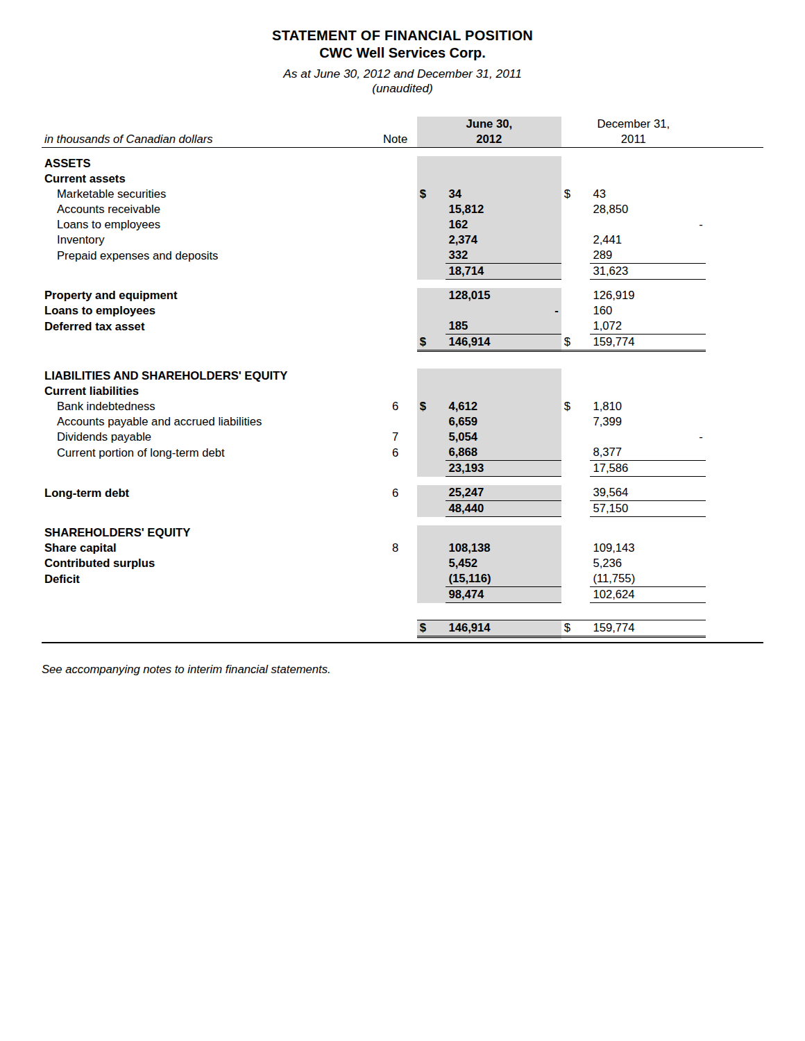STATEMENT OF FINANCIAL POSITION
CWC Well Services Corp.
As at June 30, 2012 and December 31, 2011
(unaudited)
| | | June 30, | December 31, | |
| in thousands of Canadian dollars | Note | 2012 | 2011 | |
| ASSETS | | | | | | |
| Current assets | | | | | | |
| Marketable securities | | $ | 34 | $ | 43 | |
| Accounts receivable | | | 15,812 | | 28,850 | |
| Loans to employees | | | 162 | | - | |
| Inventory | | | 2,374 | | 2,441 | |
| Prepaid expenses and deposits | | | 332 | | 289 | |
| | | | 18,714 | | 31,623 | |
| Property and equipment | | | 128,015 | | 126,919 | |
| Loans to employees | | | - | | 160 | |
| Deferred tax asset | | | 185 | | 1,072 | |
| | | $ | 146,914 | $ | 159,774 | |
| LIABILITIES AND SHAREHOLDERS' EQUITY | | | | | | |
| Current liabilities | | | | | | |
| Bank indebtedness | 6 | $ | 4,612 | $ | 1,810 | |
| Accounts payable and accrued liabilities | | | 6,659 | | 7,399 | |
| Dividends payable | 7 | | 5,054 | | - | |
| Current portion of long-term debt | 6 | | 6,868 | | 8,377 | |
| | | | 23,193 | | 17,586 | |
| Long-term debt | 6 | | 25,247 | | 39,564 | |
| | | | 48,440 | | 57,150 | |
| SHAREHOLDERS' EQUITY | | | | | | |
| Share capital | 8 | | 108,138 | | 109,143 | |
| Contributed surplus | | | 5,452 | | 5,236 | |
| Deficit | | | (15,116) | | (11,755) | |
| | | | 98,474 | | 102,624 | |
| | | $ | 146,914 | $ | 159,774 | |
See accompanying notes to interim financial statements.